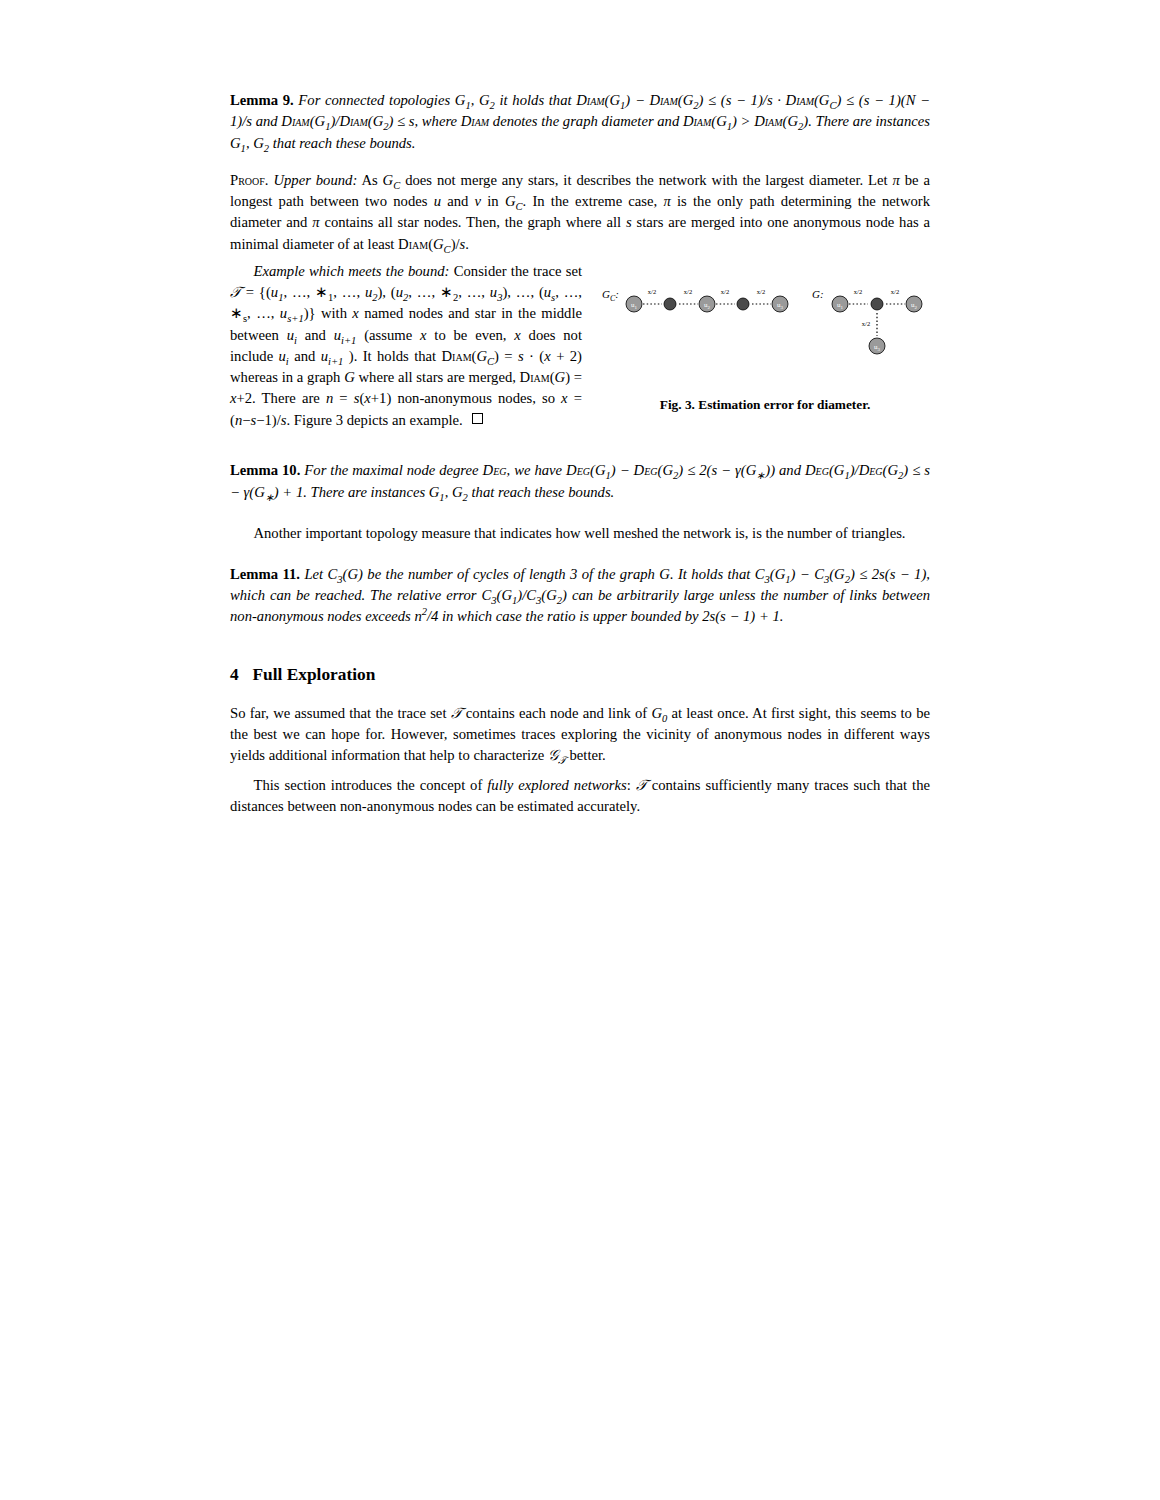Lemma 9. For connected topologies G1, G2 it holds that Diam(G1) − Diam(G2) ≤ (s − 1)/s · Diam(GC) ≤ (s − 1)(N − 1)/s and Diam(G1)/Diam(G2) ≤ s, where Diam denotes the graph diameter and Diam(G1) > Diam(G2). There are instances G1, G2 that reach these bounds.
Proof. Upper bound: As GC does not merge any stars, it describes the network with the largest diameter. Let π be a longest path between two nodes u and v in GC. In the extreme case, π is the only path determining the network diameter and π contains all star nodes. Then, the graph where all s stars are merged into one anonymous node has a minimal diameter of at least Diam(GC)/s.
GC: u1 x/2 x/2 u2 x/2 x/2 u3 G: u1 x/2 x/2 u2 x/2 u3
Fig. 3. Estimation error for diameter.
Example which meets the bound: Consider the trace set 𝒯 = {(u1, …, ∗1, …, u2), (u2, …, ∗2, …, u3), …, (us, …, ∗s, …, us+1)} with x named nodes and star in the middle between ui and ui+1 (assume x to be even, x does not include ui and ui+1 ). It holds that Diam(GC) = s · (x + 2) whereas in a graph G where all stars are merged, Diam(G) = x+2. There are n = s(x+1) non-anonymous nodes, so x = (n−s−1)/s. Figure 3 depicts an example.
Lemma 10. For the maximal node degree Deg, we have Deg(G1) − Deg(G2) ≤ 2(s − γ(G∗)) and Deg(G1)/Deg(G2) ≤ s − γ(G∗) + 1. There are instances G1, G2 that reach these bounds.
Another important topology measure that indicates how well meshed the network is, is the number of triangles.
Lemma 11. Let C3(G) be the number of cycles of length 3 of the graph G. It holds that C3(G1) − C3(G2) ≤ 2s(s − 1), which can be reached. The relative error C3(G1)/C3(G2) can be arbitrarily large unless the number of links between non-anonymous nodes exceeds n2/4 in which case the ratio is upper bounded by 2s(s − 1) + 1.
4 Full Exploration
So far, we assumed that the trace set 𝒯 contains each node and link of G0 at least once. At first sight, this seems to be the best we can hope for. However, sometimes traces exploring the vicinity of anonymous nodes in different ways yields additional information that help to characterize 𝒢𝒯 better.
This section introduces the concept of fully explored networks: 𝒯 contains sufficiently many traces such that the distances between non-anonymous nodes can be estimated accurately.